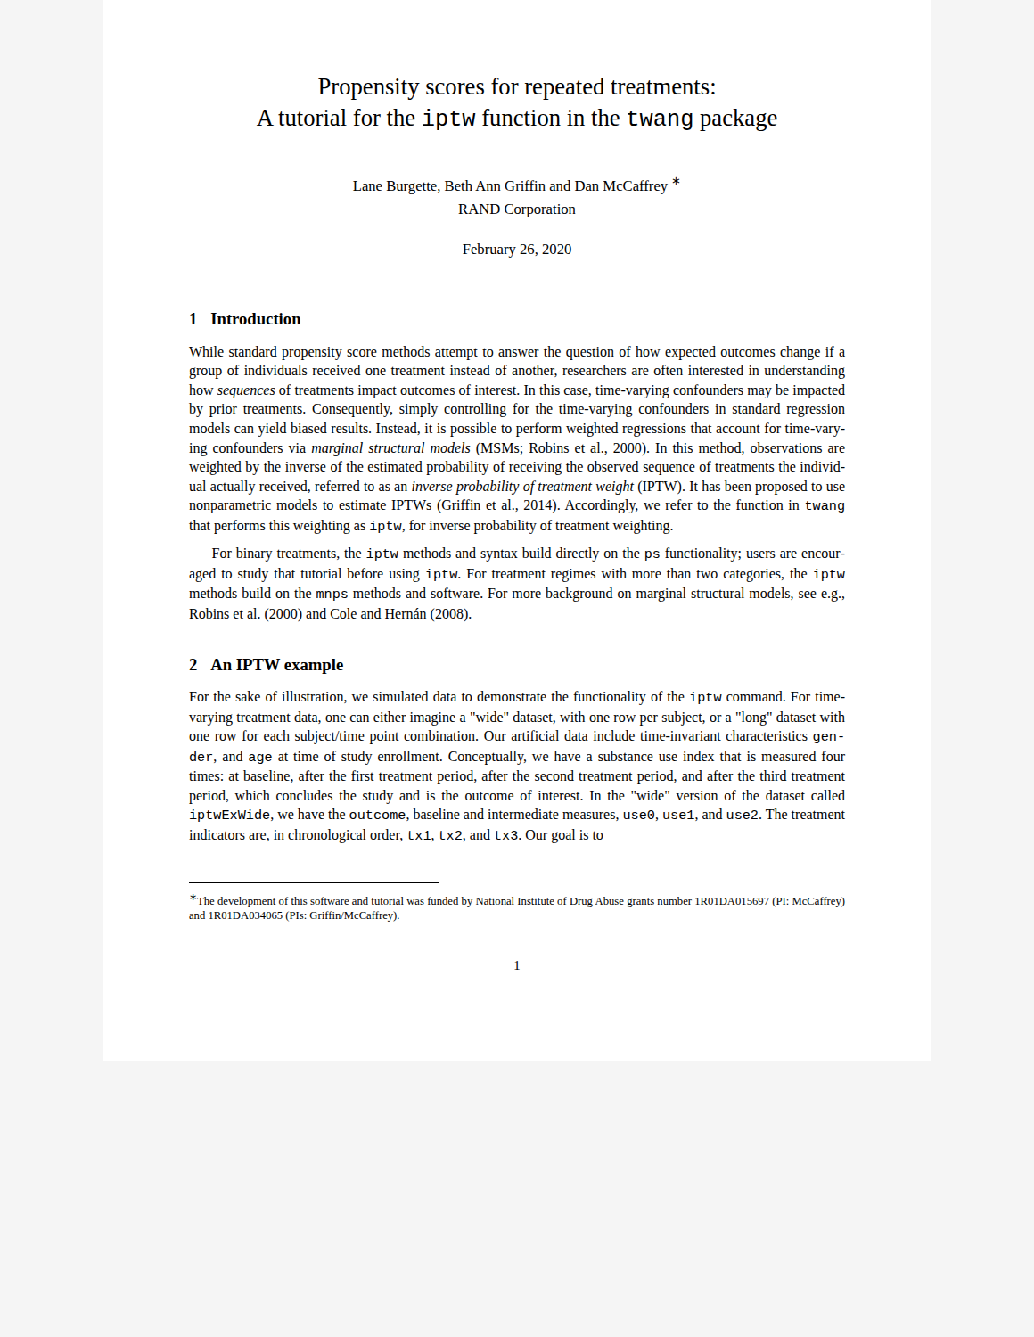Propensity scores for repeated treatments:
A tutorial for the iptw function in the twang package
Lane Burgette, Beth Ann Griffin and Dan McCaffrey ∗
RAND Corporation
February 26, 2020
1 Introduction
While standard propensity score methods attempt to answer the question of how expected outcomes change if a group of individuals received one treatment instead of another, researchers are often interested in understanding how sequences of treatments impact outcomes of interest. In this case, time-varying confounders may be impacted by prior treatments. Consequently, simply controlling for the time-varying confounders in standard regression models can yield biased results. Instead, it is possible to perform weighted regressions that account for time-varying confounders via marginal structural models (MSMs; Robins et al., 2000). In this method, observations are weighted by the inverse of the estimated probability of receiving the observed sequence of treatments the individual actually received, referred to as an inverse probability of treatment weight (IPTW). It has been proposed to use nonparametric models to estimate IPTWs (Griffin et al., 2014). Accordingly, we refer to the function in twang that performs this weighting as iptw, for inverse probability of treatment weighting.
For binary treatments, the iptw methods and syntax build directly on the ps functionality; users are encouraged to study that tutorial before using iptw. For treatment regimes with more than two categories, the iptw methods build on the mnps methods and software. For more background on marginal structural models, see e.g., Robins et al. (2000) and Cole and Hernán (2008).
2 An IPTW example
For the sake of illustration, we simulated data to demonstrate the functionality of the iptw command. For time-varying treatment data, one can either imagine a "wide" dataset, with one row per subject, or a "long" dataset with one row for each subject/time point combination. Our artificial data include time-invariant characteristics gender, and age at time of study enrollment. Conceptually, we have a substance use index that is measured four times: at baseline, after the first treatment period, after the second treatment period, and after the third treatment period, which concludes the study and is the outcome of interest. In the "wide" version of the dataset called iptwExWide, we have the outcome, baseline and intermediate measures, use0, use1, and use2. The treatment indicators are, in chronological order, tx1, tx2, and tx3. Our goal is to
∗The development of this software and tutorial was funded by National Institute of Drug Abuse grants number 1R01DA015697 (PI: McCaffrey) and 1R01DA034065 (PIs: Griffin/McCaffrey).
1